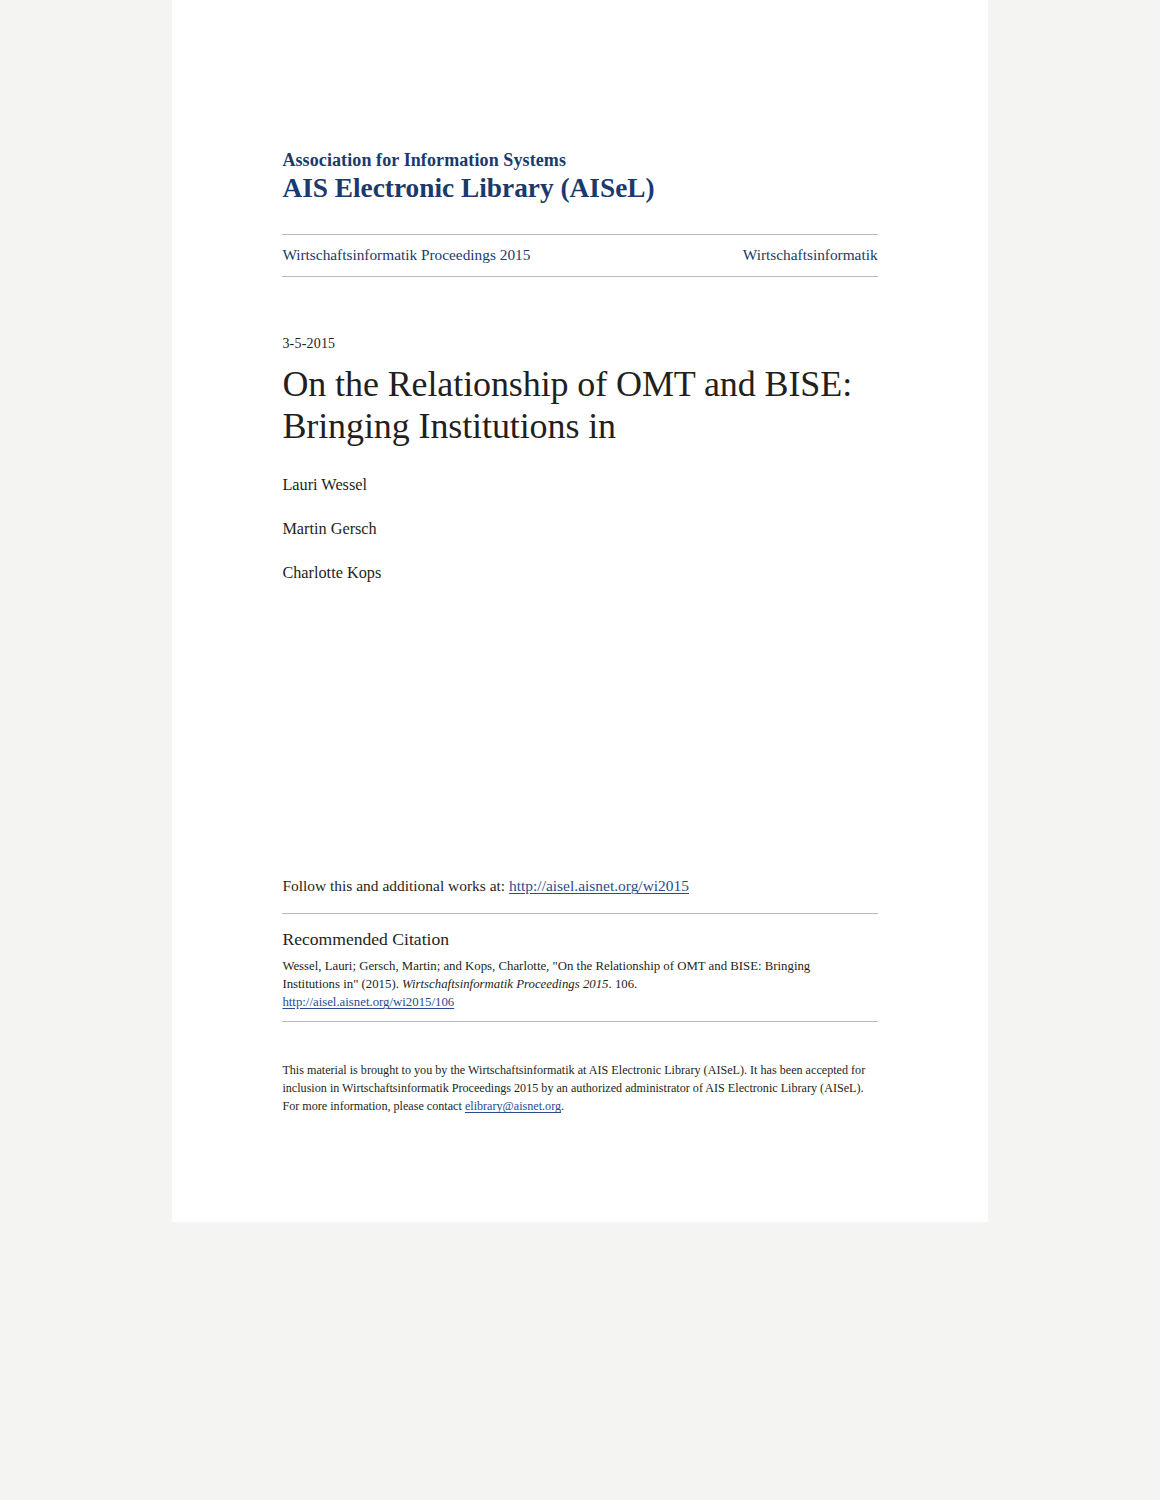Association for Information Systems
AIS Electronic Library (AISeL)
Wirtschaftsinformatik Proceedings 2015 Wirtschaftsinformatik
3-5-2015
On the Relationship of OMT and BISE: Bringing Institutions in
Lauri Wessel
Martin Gersch
Charlotte Kops
Follow this and additional works at: http://aisel.aisnet.org/wi2015
Recommended Citation
Wessel, Lauri; Gersch, Martin; and Kops, Charlotte, "On the Relationship of OMT and BISE: Bringing Institutions in" (2015). Wirtschaftsinformatik Proceedings 2015. 106.
http://aisel.aisnet.org/wi2015/106
This material is brought to you by the Wirtschaftsinformatik at AIS Electronic Library (AISeL). It has been accepted for inclusion in Wirtschaftsinformatik Proceedings 2015 by an authorized administrator of AIS Electronic Library (AISeL). For more information, please contact elibrary@aisnet.org.